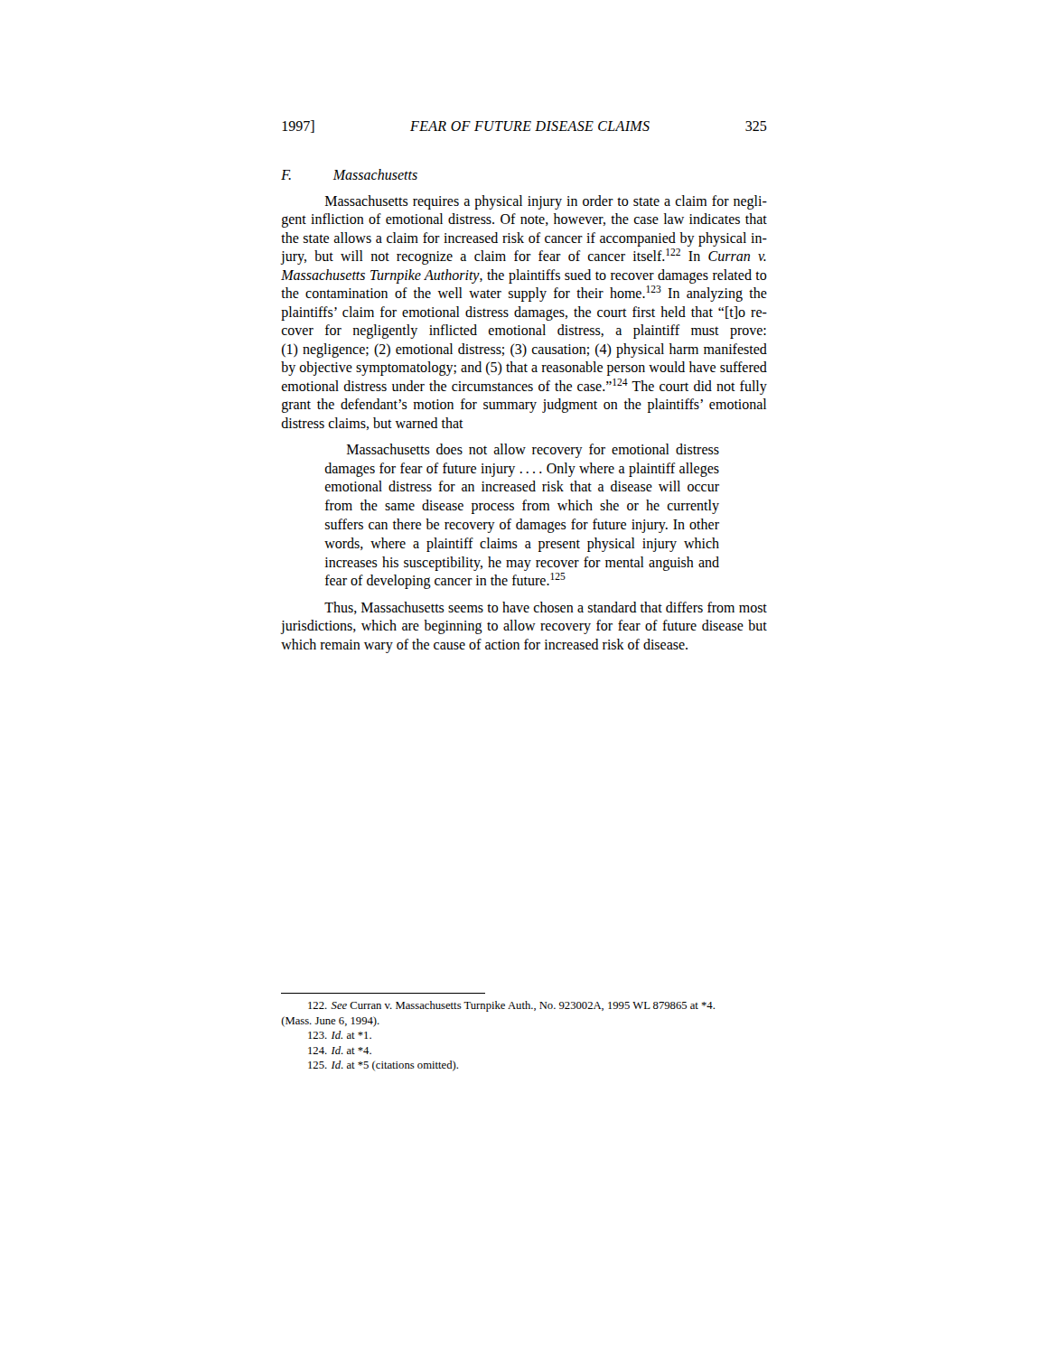1997] FEAR OF FUTURE DISEASE CLAIMS 325
F. Massachusetts
Massachusetts requires a physical injury in order to state a claim for negligent infliction of emotional distress. Of note, however, the case law indicates that the state allows a claim for increased risk of cancer if accompanied by physical injury, but will not recognize a claim for fear of cancer itself.122 In Curran v. Massachusetts Turnpike Authority, the plaintiffs sued to recover damages related to the contamination of the well water supply for their home.123 In analyzing the plaintiffs’ claim for emotional distress damages, the court first held that “[t]o recover for negligently inflicted emotional distress, a plaintiff must prove: (1) negligence; (2) emotional distress; (3) causation; (4) physical harm manifested by objective symptomatology; and (5) that a reasonable person would have suffered emotional distress under the circumstances of the case.”124 The court did not fully grant the defendant’s motion for summary judgment on the plaintiffs’ emotional distress claims, but warned that
Massachusetts does not allow recovery for emotional distress damages for fear of future injury . . . . Only where a plaintiff alleges emotional distress for an increased risk that a disease will occur from the same disease process from which she or he currently suffers can there be recovery of damages for future injury. In other words, where a plaintiff claims a present physical injury which increases his susceptibility, he may recover for mental anguish and fear of developing cancer in the future.125
Thus, Massachusetts seems to have chosen a standard that differs from most jurisdictions, which are beginning to allow recovery for fear of future disease but which remain wary of the cause of action for increased risk of disease.
122. See Curran v. Massachusetts Turnpike Auth., No. 923002A, 1995 WL 879865 at *4.
(Mass. June 6, 1994).
123. Id. at *1.
124. Id. at *4.
125. Id. at *5 (citations omitted).